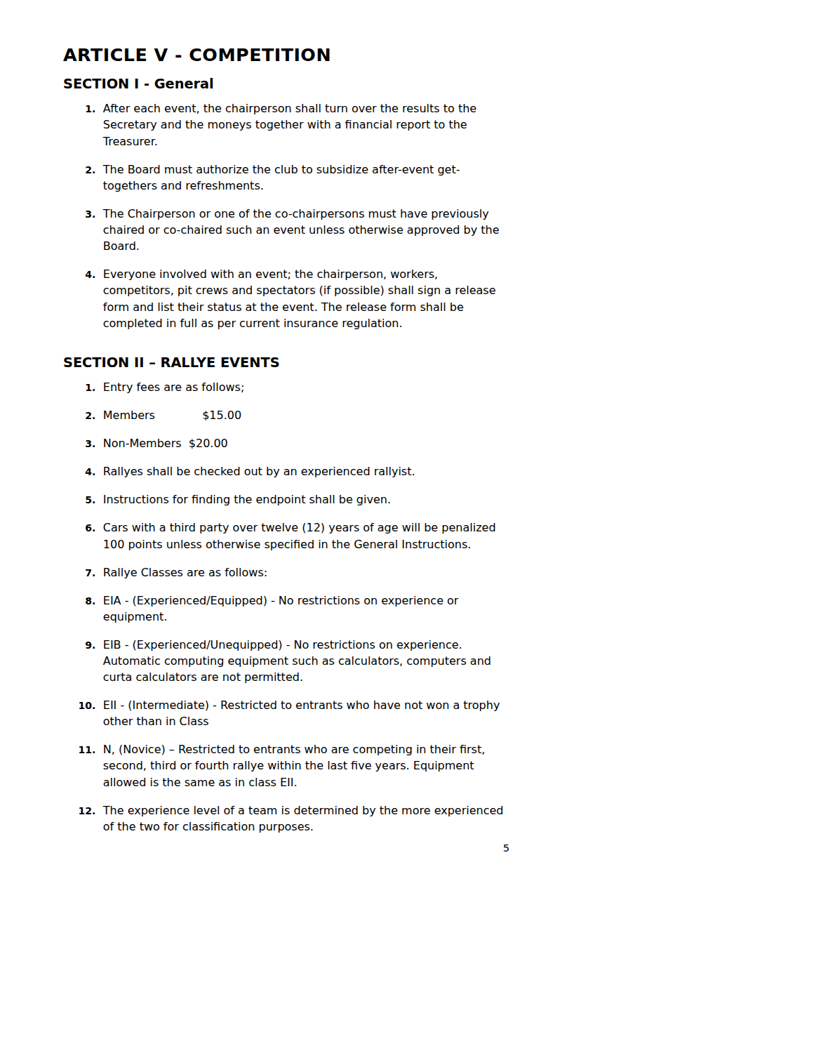ARTICLE V - COMPETITION
SECTION I - General
After each event, the chairperson shall turn over the results to the Secretary and the moneys together with a financial report to the Treasurer.
The Board must authorize the club to subsidize after-event get-togethers and refreshments.
The Chairperson or one of the co-chairpersons must have previously chaired or co-chaired such an event unless otherwise approved by the Board.
Everyone involved with an event; the chairperson, workers, competitors, pit crews and spectators (if possible) shall sign a release form and list their status at the event. The release form shall be completed in full as per current insurance regulation.
SECTION II – RALLYE EVENTS
Entry fees are as follows;
Members $15.00
Non-Members $20.00
Rallyes shall be checked out by an experienced rallyist.
Instructions for finding the endpoint shall be given.
Cars with a third party over twelve (12) years of age will be penalized 100 points unless otherwise specified in the General Instructions.
Rallye Classes are as follows:
EIA - (Experienced/Equipped) - No restrictions on experience or equipment.
EIB - (Experienced/Unequipped) - No restrictions on experience. Automatic computing equipment such as calculators, computers and curta calculators are not permitted.
EII - (Intermediate) - Restricted to entrants who have not won a trophy other than in Class
N, (Novice) – Restricted to entrants who are competing in their first, second, third or fourth rallye within the last five years. Equipment allowed is the same as in class EII.
The experience level of a team is determined by the more experienced of the two for classification purposes.
5